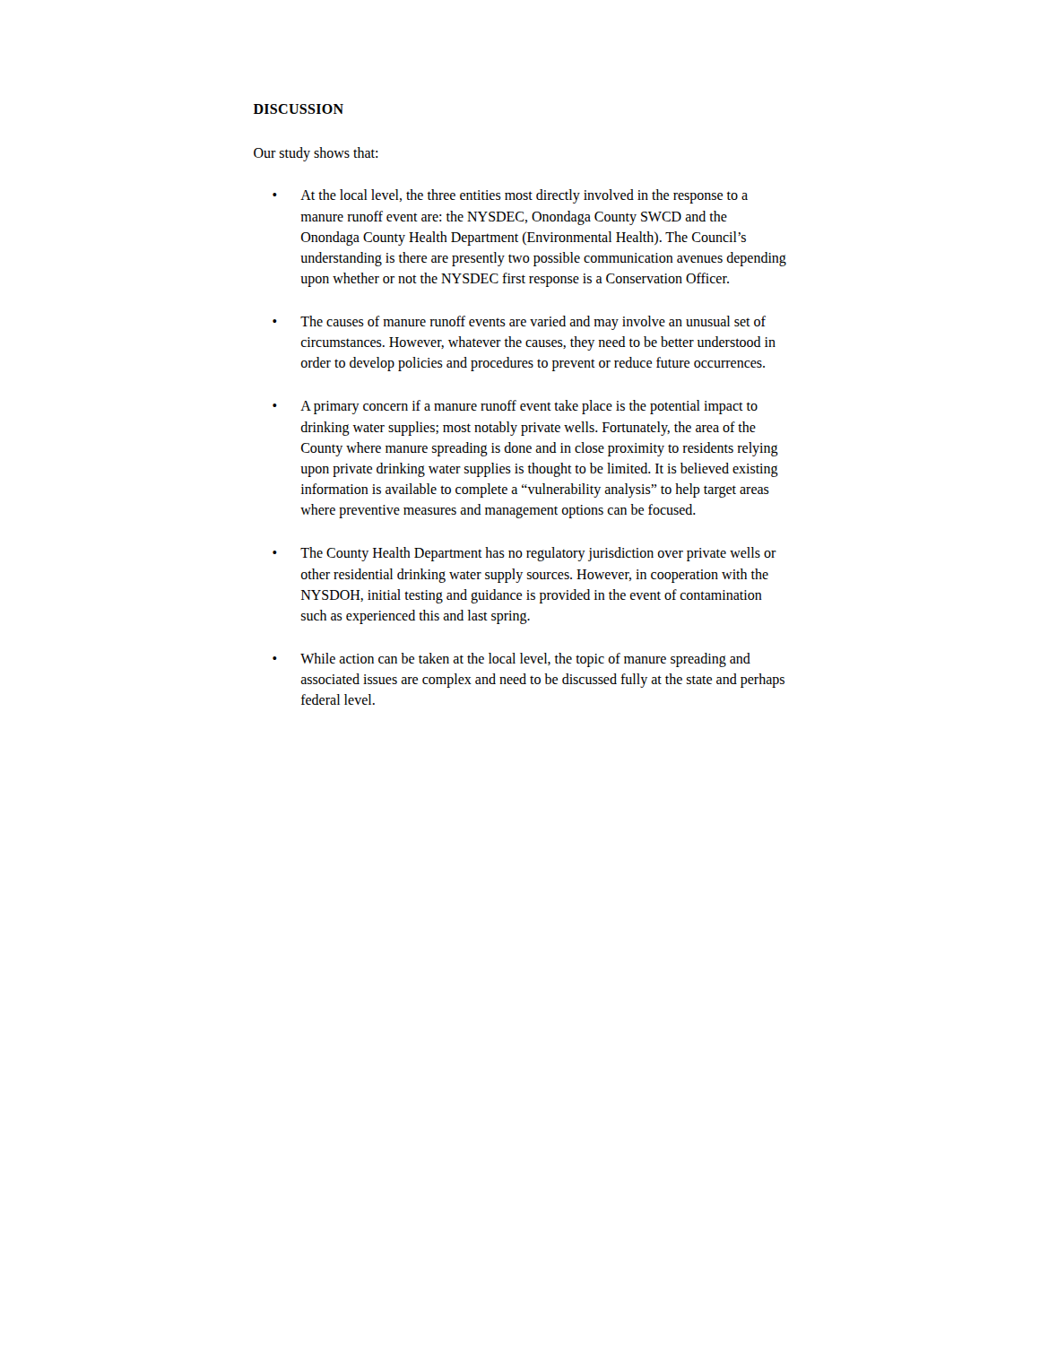DISCUSSION
Our study shows that:
At the local level, the three entities most directly involved in the response to a manure runoff event are: the NYSDEC, Onondaga County SWCD and the Onondaga County Health Department (Environmental Health). The Council’s understanding is there are presently two possible communication avenues depending upon whether or not the NYSDEC first response is a Conservation Officer.
The causes of manure runoff events are varied and may involve an unusual set of circumstances. However, whatever the causes, they need to be better understood in order to develop policies and procedures to prevent or reduce future occurrences.
A primary concern if a manure runoff event take place is the potential impact to drinking water supplies; most notably private wells. Fortunately, the area of the County where manure spreading is done and in close proximity to residents relying upon private drinking water supplies is thought to be limited. It is believed existing information is available to complete a “vulnerability analysis” to help target areas where preventive measures and management options can be focused.
The County Health Department has no regulatory jurisdiction over private wells or other residential drinking water supply sources. However, in cooperation with the NYSDOH, initial testing and guidance is provided in the event of contamination such as experienced this and last spring.
While action can be taken at the local level, the topic of manure spreading and associated issues are complex and need to be discussed fully at the state and perhaps federal level.